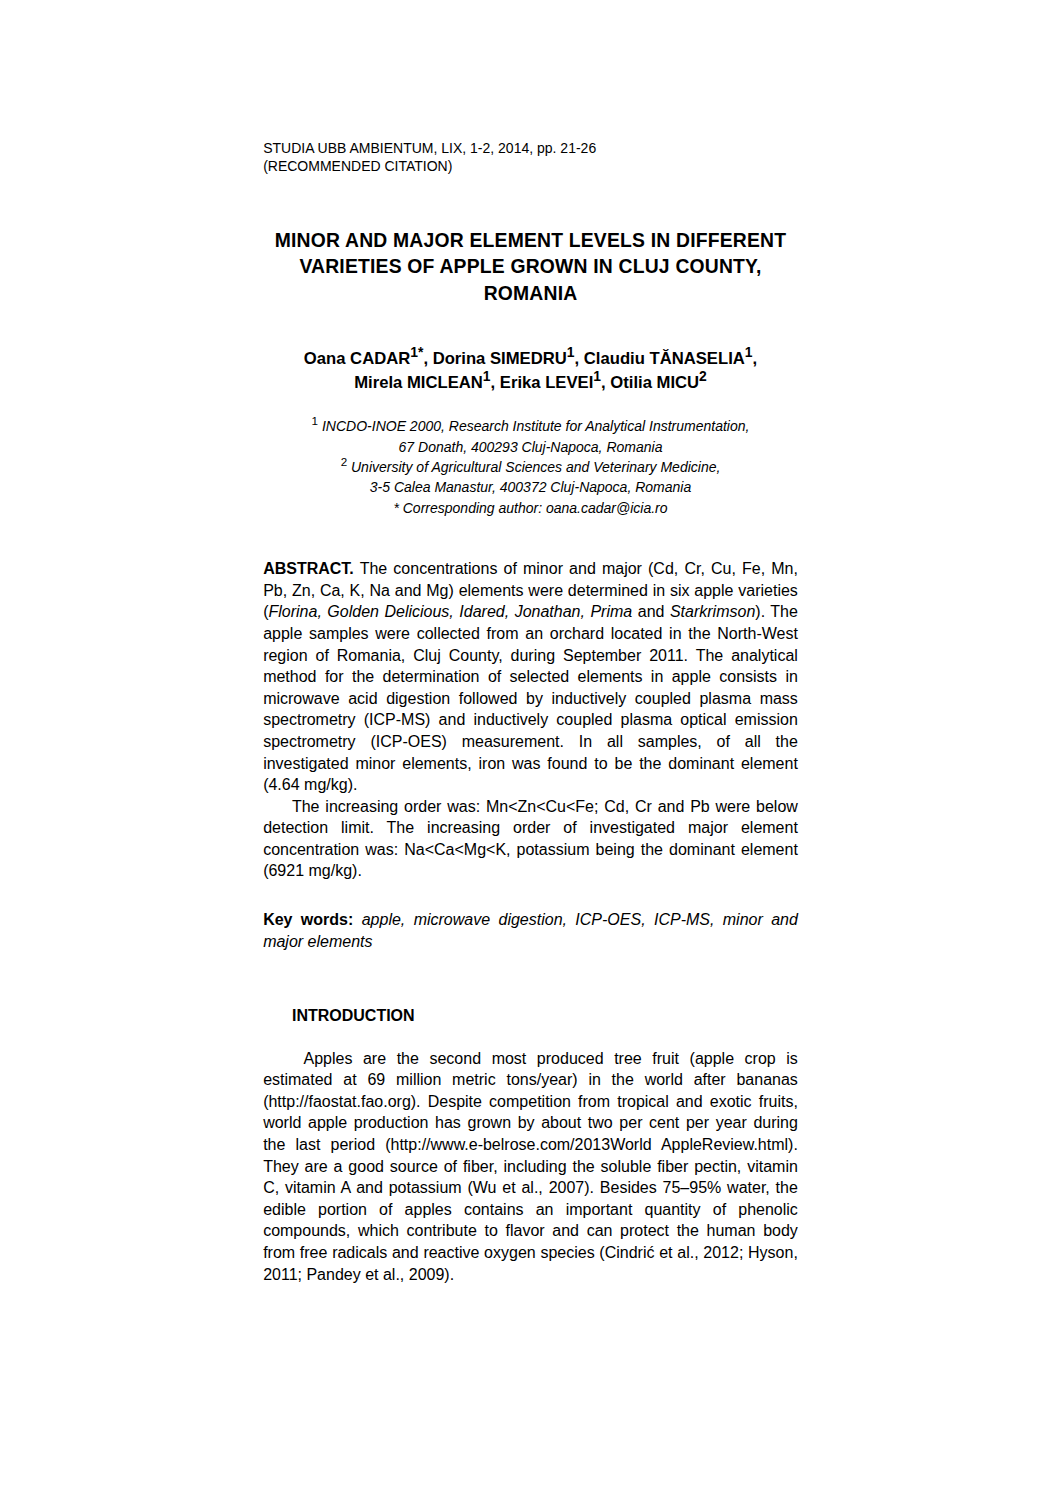STUDIA UBB AMBIENTUM, LIX, 1-2, 2014, pp. 21-26
(RECOMMENDED CITATION)
MINOR AND MAJOR ELEMENT LEVELS IN DIFFERENT
VARIETIES OF APPLE GROWN IN CLUJ COUNTY, ROMANIA
Oana CADAR1*, Dorina SIMEDRU1, Claudiu TĂNASELIA1,
Mirela MICLEAN1, Erika LEVEI1, Otilia MICU2
1 INCDO-INOE 2000, Research Institute for Analytical Instrumentation,
67 Donath, 400293 Cluj-Napoca, Romania
2 University of Agricultural Sciences and Veterinary Medicine,
3-5 Calea Manastur, 400372 Cluj-Napoca, Romania
* Corresponding author: oana.cadar@icia.ro
ABSTRACT. The concentrations of minor and major (Cd, Cr, Cu, Fe, Mn, Pb, Zn, Ca, K, Na and Mg) elements were determined in six apple varieties (Florina, Golden Delicious, Idared, Jonathan, Prima and Starkrimson). The apple samples were collected from an orchard located in the North-West region of Romania, Cluj County, during September 2011. The analytical method for the determination of selected elements in apple consists in microwave acid digestion followed by inductively coupled plasma mass spectrometry (ICP-MS) and inductively coupled plasma optical emission spectrometry (ICP-OES) measurement. In all samples, of all the investigated minor elements, iron was found to be the dominant element (4.64 mg/kg).
The increasing order was: Mn<Zn<Cu<Fe; Cd, Cr and Pb were below detection limit. The increasing order of investigated major element concentration was: Na<Ca<Mg<K, potassium being the dominant element (6921 mg/kg).
Key words: apple, microwave digestion, ICP-OES, ICP-MS, minor and major elements
INTRODUCTION
Apples are the second most produced tree fruit (apple crop is estimated at 69 million metric tons/year) in the world after bananas (http://faostat.fao.org). Despite competition from tropical and exotic fruits, world apple production has grown by about two per cent per year during the last period (http://www.e-belrose.com/2013World AppleReview.html). They are a good source of fiber, including the soluble fiber pectin, vitamin C, vitamin A and potassium (Wu et al., 2007). Besides 75–95% water, the edible portion of apples contains an important quantity of phenolic compounds, which contribute to flavor and can protect the human body from free radicals and reactive oxygen species (Cindrić et al., 2012; Hyson, 2011; Pandey et al., 2009).